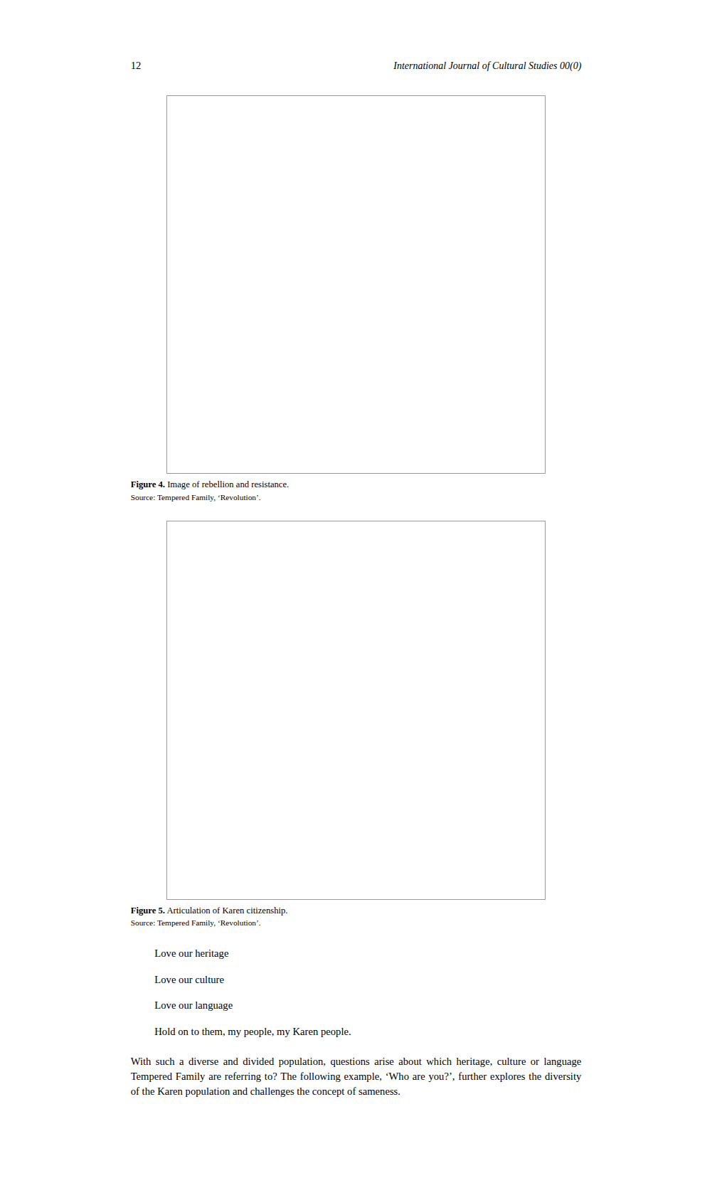12 International Journal of Cultural Studies 00(0)
Figure 4. Image of rebellion and resistance. Source: Tempered Family, ‘Revolution’.
Figure 5. Articulation of Karen citizenship. Source: Tempered Family, ‘Revolution’.
Love our heritage
Love our culture
Love our language
Hold on to them, my people, my Karen people.
With such a diverse and divided population, questions arise about which heritage, culture or language Tempered Family are referring to? The following example, ‘Who are you?’, further explores the diversity of the Karen population and challenges the concept of sameness.